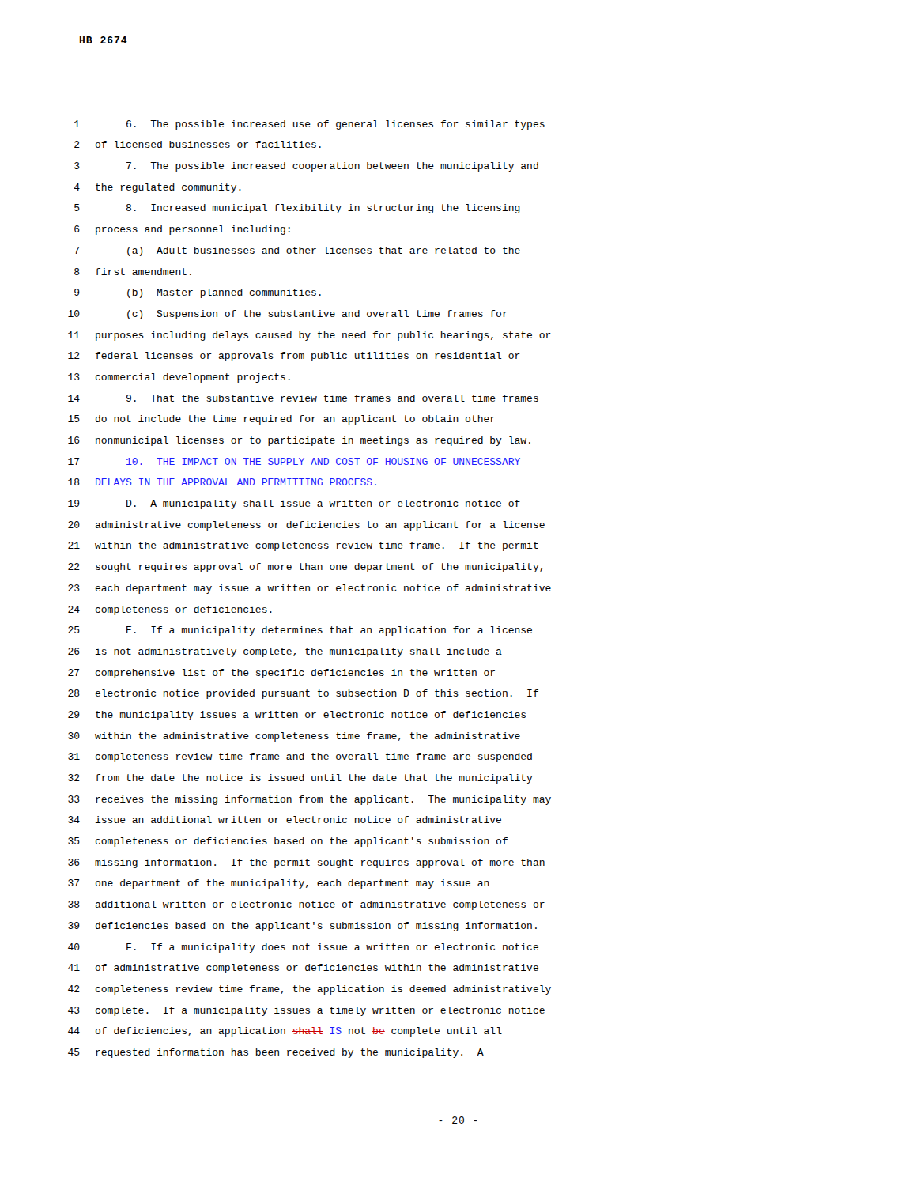HB 2674
| 1 | 6. The possible increased use of general licenses for similar types |
| 2 | of licensed businesses or facilities. |
| 3 | 7. The possible increased cooperation between the municipality and |
| 4 | the regulated community. |
| 5 | 8. Increased municipal flexibility in structuring the licensing |
| 6 | process and personnel including: |
| 7 | (a) Adult businesses and other licenses that are related to the |
| 8 | first amendment. |
| 9 | (b) Master planned communities. |
| 10 | (c) Suspension of the substantive and overall time frames for |
| 11 | purposes including delays caused by the need for public hearings, state or |
| 12 | federal licenses or approvals from public utilities on residential or |
| 13 | commercial development projects. |
| 14 | 9. That the substantive review time frames and overall time frames |
| 15 | do not include the time required for an applicant to obtain other |
| 16 | nonmunicipal licenses or to participate in meetings as required by law. |
| 17 | 10. THE IMPACT ON THE SUPPLY AND COST OF HOUSING OF UNNECESSARY |
| 18 | DELAYS IN THE APPROVAL AND PERMITTING PROCESS. |
| 19 | D. A municipality shall issue a written or electronic notice of |
| 20 | administrative completeness or deficiencies to an applicant for a license |
| 21 | within the administrative completeness review time frame. If the permit |
| 22 | sought requires approval of more than one department of the municipality, |
| 23 | each department may issue a written or electronic notice of administrative |
| 24 | completeness or deficiencies. |
| 25 | E. If a municipality determines that an application for a license |
| 26 | is not administratively complete, the municipality shall include a |
| 27 | comprehensive list of the specific deficiencies in the written or |
| 28 | electronic notice provided pursuant to subsection D of this section. If |
| 29 | the municipality issues a written or electronic notice of deficiencies |
| 30 | within the administrative completeness time frame, the administrative |
| 31 | completeness review time frame and the overall time frame are suspended |
| 32 | from the date the notice is issued until the date that the municipality |
| 33 | receives the missing information from the applicant. The municipality may |
| 34 | issue an additional written or electronic notice of administrative |
| 35 | completeness or deficiencies based on the applicant's submission of |
| 36 | missing information. If the permit sought requires approval of more than |
| 37 | one department of the municipality, each department may issue an |
| 38 | additional written or electronic notice of administrative completeness or |
| 39 | deficiencies based on the applicant's submission of missing information. |
| 40 | F. If a municipality does not issue a written or electronic notice |
| 41 | of administrative completeness or deficiencies within the administrative |
| 42 | completeness review time frame, the application is deemed administratively |
| 43 | complete. If a municipality issues a timely written or electronic notice |
| 44 | of deficiencies, an application shall IS not be complete until all |
| 45 | requested information has been received by the municipality. A |
- 20 -